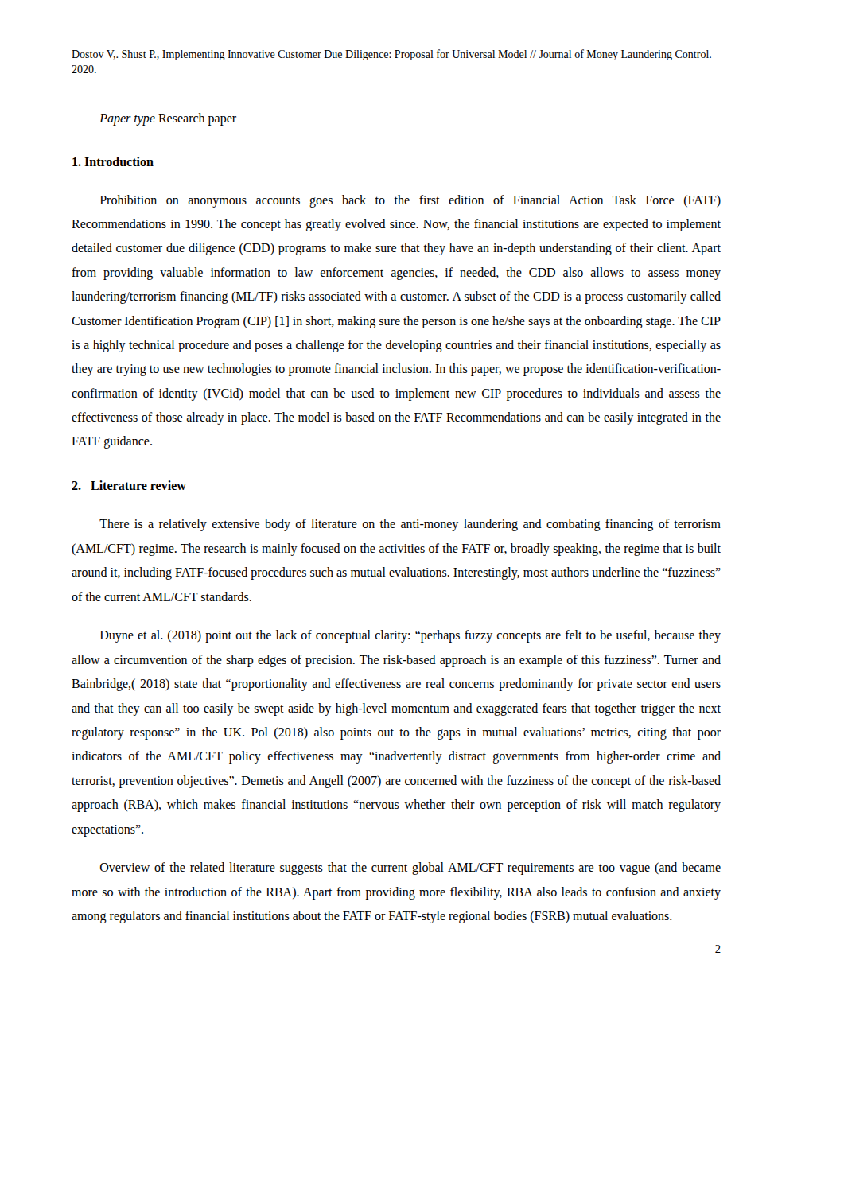Dostov V,. Shust P., Implementing Innovative Customer Due Diligence: Proposal for Universal Model // Journal of Money Laundering Control. 2020.
Paper type Research paper
1. Introduction
Prohibition on anonymous accounts goes back to the first edition of Financial Action Task Force (FATF) Recommendations in 1990. The concept has greatly evolved since. Now, the financial institutions are expected to implement detailed customer due diligence (CDD) programs to make sure that they have an in-depth understanding of their client. Apart from providing valuable information to law enforcement agencies, if needed, the CDD also allows to assess money laundering/terrorism financing (ML/TF) risks associated with a customer. A subset of the CDD is a process customarily called Customer Identification Program (CIP) [1] in short, making sure the person is one he/she says at the onboarding stage. The CIP is a highly technical procedure and poses a challenge for the developing countries and their financial institutions, especially as they are trying to use new technologies to promote financial inclusion. In this paper, we propose the identification-verification-confirmation of identity (IVCid) model that can be used to implement new CIP procedures to individuals and assess the effectiveness of those already in place. The model is based on the FATF Recommendations and can be easily integrated in the FATF guidance.
2. Literature review
There is a relatively extensive body of literature on the anti-money laundering and combating financing of terrorism (AML/CFT) regime. The research is mainly focused on the activities of the FATF or, broadly speaking, the regime that is built around it, including FATF-focused procedures such as mutual evaluations. Interestingly, most authors underline the “fuzziness” of the current AML/CFT standards.
Duyne et al. (2018) point out the lack of conceptual clarity: “perhaps fuzzy concepts are felt to be useful, because they allow a circumvention of the sharp edges of precision. The risk-based approach is an example of this fuzziness”. Turner and Bainbridge,( 2018) state that “proportionality and effectiveness are real concerns predominantly for private sector end users and that they can all too easily be swept aside by high-level momentum and exaggerated fears that together trigger the next regulatory response” in the UK. Pol (2018) also points out to the gaps in mutual evaluations’ metrics, citing that poor indicators of the AML/CFT policy effectiveness may “inadvertently distract governments from higher-order crime and terrorist, prevention objectives”. Demetis and Angell (2007) are concerned with the fuzziness of the concept of the risk-based approach (RBA), which makes financial institutions “nervous whether their own perception of risk will match regulatory expectations”.
Overview of the related literature suggests that the current global AML/CFT requirements are too vague (and became more so with the introduction of the RBA). Apart from providing more flexibility, RBA also leads to confusion and anxiety among regulators and financial institutions about the FATF or FATF-style regional bodies (FSRB) mutual evaluations.
2